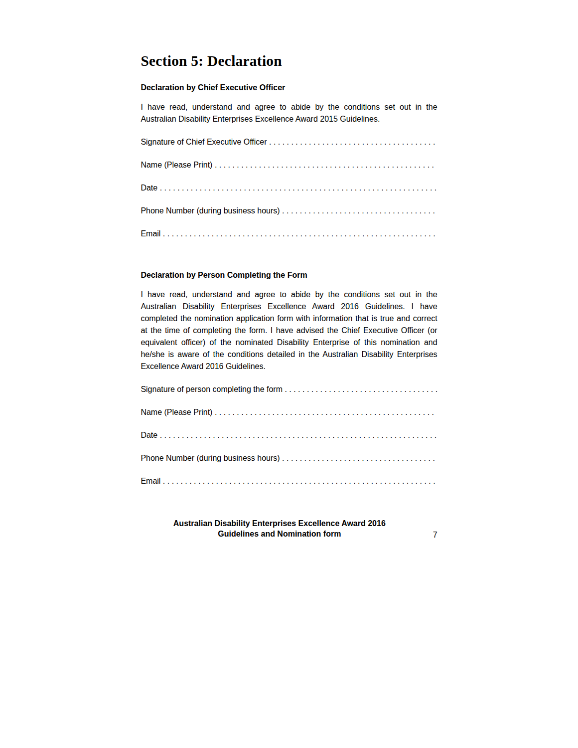Section 5: Declaration
Declaration by Chief Executive Officer
I have read, understand and agree to abide by the conditions set out in the Australian Disability Enterprises Excellence Award 2015 Guidelines.
Signature of Chief Executive Officer . . . . . . . . . . . . . . . . . . . . . . . . . . . . . . . . . . . . . .
Name (Please Print) . . . . . . . . . . . . . . . . . . . . . . . . . . . . . . . . . . . . . . . . . . . . . . . . . .
Date . . . . . . . . . . . . . . . . . . . . . . . . . . . . . . . . . . . . . . . . . . . . . . . . . . . . . . . . . . . . . . .
Phone Number (during business hours) . . . . . . . . . . . . . . . . . . . . . . . . . . . . . . . . . . .
Email . . . . . . . . . . . . . . . . . . . . . . . . . . . . . . . . . . . . . . . . . . . . . . . . . . . . . . . . . . . . . .
Declaration by Person Completing the Form
I have read, understand and agree to abide by the conditions set out in the Australian Disability Enterprises Excellence Award 2016 Guidelines. I have completed the nomination application form with information that is true and correct at the time of completing the form. I have advised the Chief Executive Officer (or equivalent officer) of the nominated Disability Enterprise of this nomination and he/she is aware of the conditions detailed in the Australian Disability Enterprises Excellence Award 2016 Guidelines.
Signature of person completing the form . . . . . . . . . . . . . . . . . . . . . . . . . . . . . . . . . . .
Name (Please Print) . . . . . . . . . . . . . . . . . . . . . . . . . . . . . . . . . . . . . . . . . . . . . . . . . .
Date . . . . . . . . . . . . . . . . . . . . . . . . . . . . . . . . . . . . . . . . . . . . . . . . . . . . . . . . . . . . . . .
Phone Number (during business hours) . . . . . . . . . . . . . . . . . . . . . . . . . . . . . . . . . . .
Email . . . . . . . . . . . . . . . . . . . . . . . . . . . . . . . . . . . . . . . . . . . . . . . . . . . . . . . . . . . . . .
Australian Disability Enterprises Excellence Award 2016
Guidelines and Nomination form
7